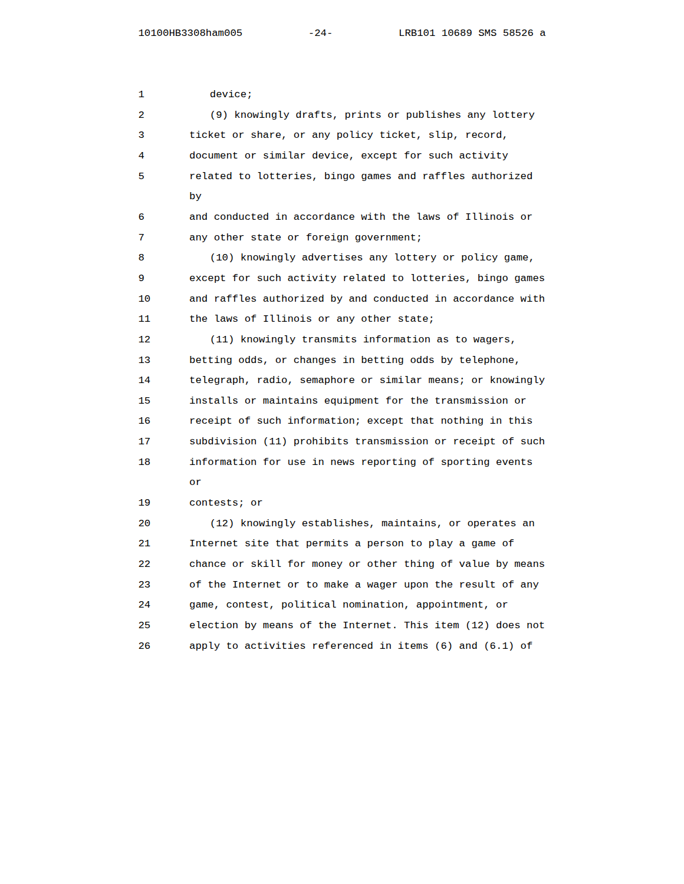10100HB3308ham005 -24- LRB101 10689 SMS 58526 a
1 device;
2(9) knowingly drafts, prints or publishes any lottery
3 ticket or share, or any policy ticket, slip, record,
4 document or similar device, except for such activity
5 related to lotteries, bingo games and raffles authorized by
6 and conducted in accordance with the laws of Illinois or
7 any other state or foreign government;
8(10) knowingly advertises any lottery or policy game,
9 except for such activity related to lotteries, bingo games
10 and raffles authorized by and conducted in accordance with
11 the laws of Illinois or any other state;
12(11) knowingly transmits information as to wagers,
13 betting odds, or changes in betting odds by telephone,
14 telegraph, radio, semaphore or similar means; or knowingly
15 installs or maintains equipment for the transmission or
16 receipt of such information; except that nothing in this
17 subdivision (11) prohibits transmission or receipt of such
18 information for use in news reporting of sporting events or
19 contests; or
20(12) knowingly establishes, maintains, or operates an
21 Internet site that permits a person to play a game of
22 chance or skill for money or other thing of value by means
23 of the Internet or to make a wager upon the result of any
24 game, contest, political nomination, appointment, or
25 election by means of the Internet. This item (12) does not
26 apply to activities referenced in items (6) and (6.1) of